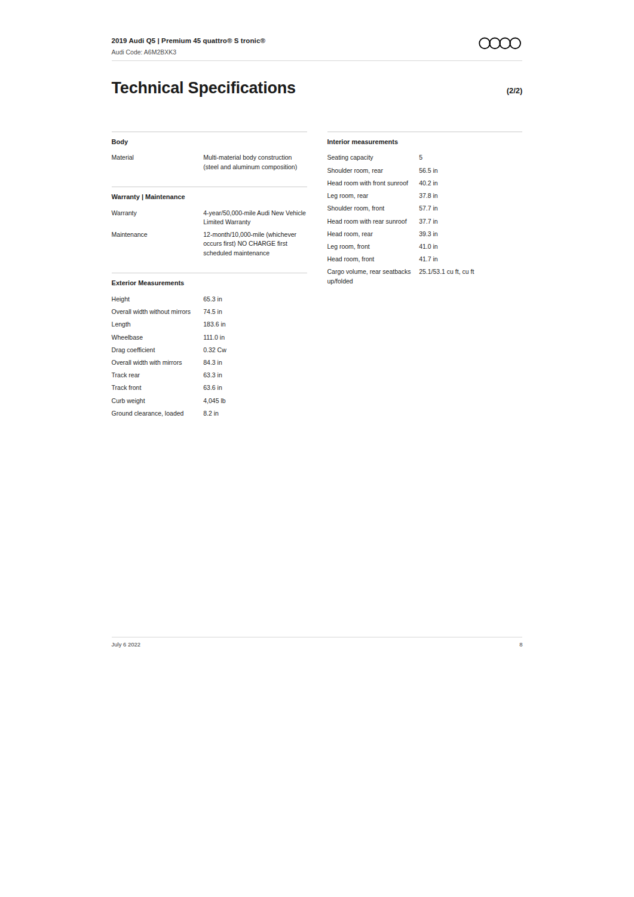2019 Audi Q5 | Premium 45 quattro® S tronic®
Audi Code: A6M2BXK3
Technical Specifications
(2/2)
Body
| Material | Multi-material body construction (steel and aluminum composition) |
Warranty | Maintenance
| Warranty | 4-year/50,000-mile Audi New Vehicle Limited Warranty |
| Maintenance | 12-month/10,000-mile (whichever occurs first) NO CHARGE first scheduled maintenance |
Exterior Measurements
| Height | 65.3 in |
| Overall width without mirrors | 74.5 in |
| Length | 183.6 in |
| Wheelbase | 111.0 in |
| Drag coefficient | 0.32 Cw |
| Overall width with mirrors | 84.3 in |
| Track rear | 63.3 in |
| Track front | 63.6 in |
| Curb weight | 4,045 lb |
| Ground clearance, loaded | 8.2 in |
Interior measurements
| Seating capacity | 5 |
| Shoulder room, rear | 56.5 in |
| Head room with front sunroof | 40.2 in |
| Leg room, rear | 37.8 in |
| Shoulder room, front | 57.7 in |
| Head room with rear sunroof | 37.7 in |
| Head room, rear | 39.3 in |
| Leg room, front | 41.0 in |
| Head room, front | 41.7 in |
| Cargo volume, rear seatbacks up/folded | 25.1/53.1 cu ft, cu ft |
July 6 2022
8